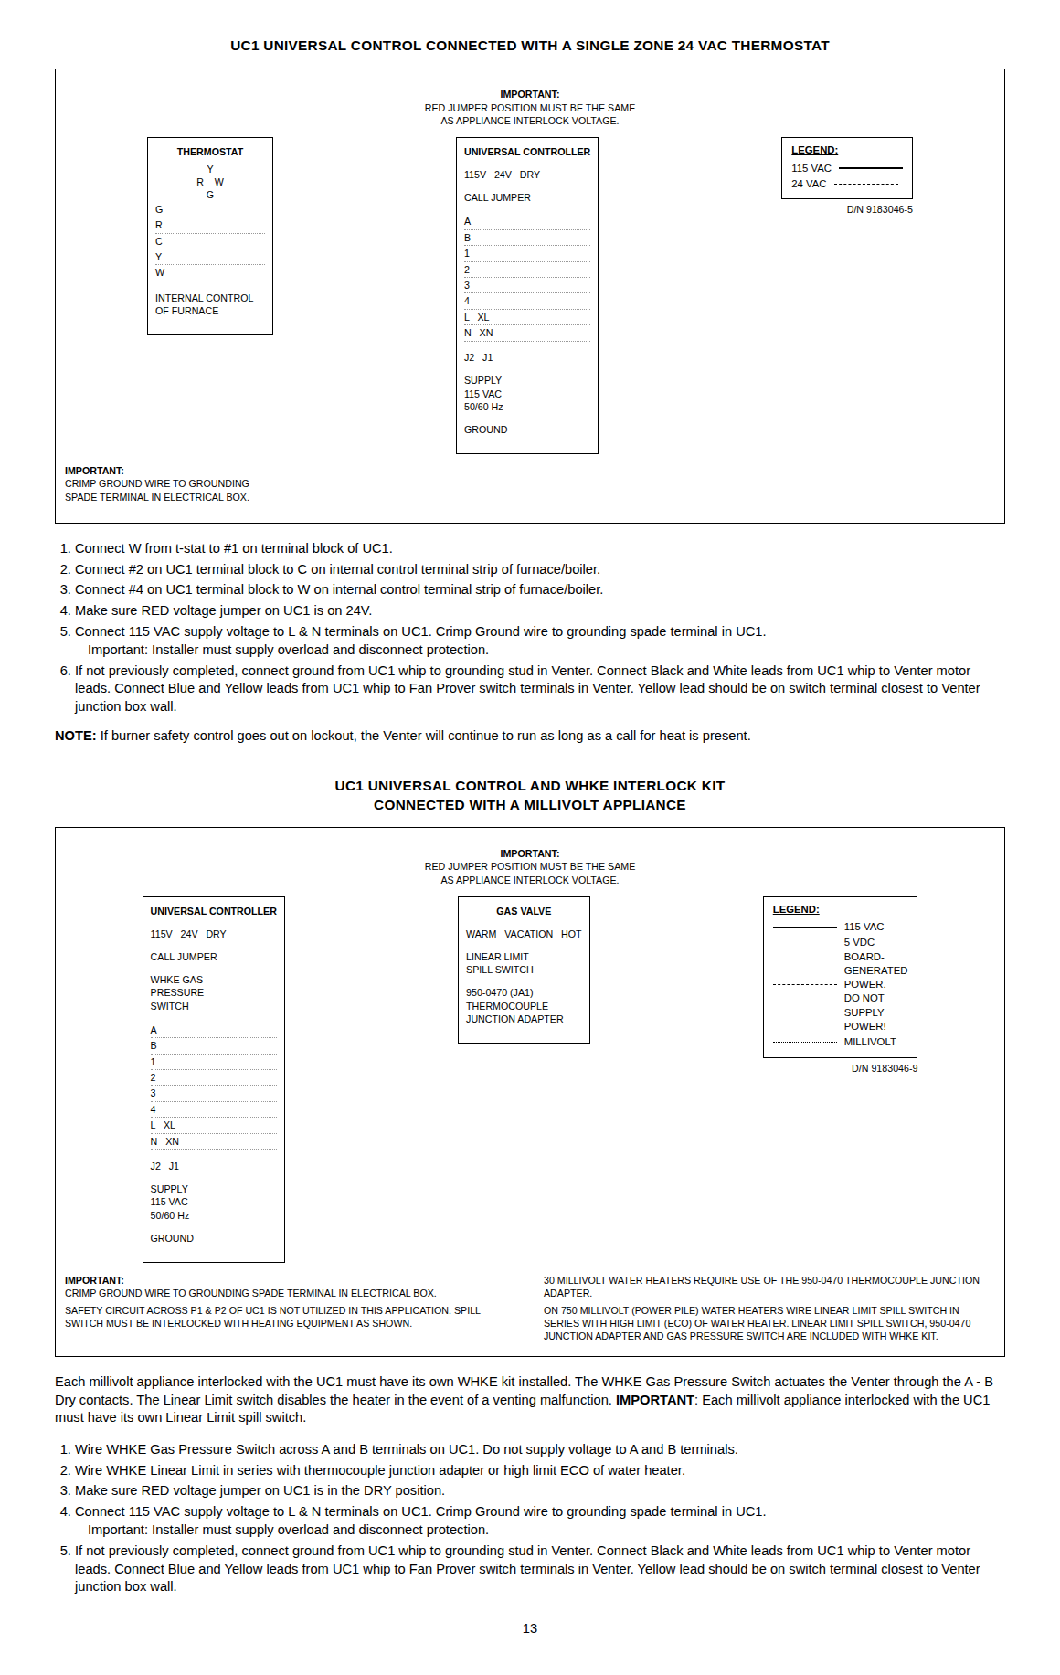UC1 UNIVERSAL CONTROL CONNECTED WITH A SINGLE ZONE 24 VAC THERMOSTAT
IMPORTANT:
RED JUMPER POSITION MUST BE THE SAME
AS APPLIANCE INTERLOCK VOLTAGE.
THERMOSTAT
Y
R W
G
G
R
C
Y
W
INTERNAL CONTROL
OF FURNACE
UNIVERSAL CONTROLLER
115V 24V DRY
CALL JUMPER
A
B
1
2
3
4
L XL
N XN
J2 J1
SUPPLY
115 VAC
50/60 Hz
GROUND
LEGEND:
115 VAC
24 VAC
D/N 9183046-5
IMPORTANT:
CRIMP GROUND WIRE TO GROUNDING
SPADE TERMINAL IN ELECTRICAL BOX.
Connect W from t-stat to #1 on terminal block of UC1.
Connect #2 on UC1 terminal block to C on internal control terminal strip of furnace/boiler.
Connect #4 on UC1 terminal block to W on internal control terminal strip of furnace/boiler.
Make sure RED voltage jumper on UC1 is on 24V.
Connect 115 VAC supply voltage to L & N terminals on UC1. Crimp Ground wire to grounding spade terminal in UC1. Important: Installer must supply overload and disconnect protection.
If not previously completed, connect ground from UC1 whip to grounding stud in Venter. Connect Black and White leads from UC1 whip to Venter motor leads. Connect Blue and Yellow leads from UC1 whip to Fan Prover switch terminals in Venter. Yellow lead should be on switch terminal closest to Venter junction box wall.
NOTE: If burner safety control goes out on lockout, the Venter will continue to run as long as a call for heat is present.
UC1 UNIVERSAL CONTROL AND WHKE INTERLOCK KIT
CONNECTED WITH A MILLIVOLT APPLIANCE
IMPORTANT:
RED JUMPER POSITION MUST BE THE SAME
AS APPLIANCE INTERLOCK VOLTAGE.
UNIVERSAL CONTROLLER
115V 24V DRY
CALL JUMPER
WHKE GAS
PRESSURE
SWITCH
A
B
1
2
3
4
L XL
N XN
J2 J1
SUPPLY
115 VAC
50/60 Hz
GROUND
GAS VALVE
WARM VACATION HOT
LINEAR LIMIT
SPILL SWITCH
950-0470 (JA1)
THERMOCOUPLE
JUNCTION ADAPTER
LEGEND:
115 VAC
5 VDC
BOARD-
GENERATED
POWER.
DO NOT
SUPPLY
POWER!
MILLIVOLT
D/N 9183046-9
IMPORTANT:
CRIMP GROUND WIRE TO GROUNDING SPADE TERMINAL IN ELECTRICAL BOX.
SAFETY CIRCUIT ACROSS P1 & P2 OF UC1 IS NOT UTILIZED IN THIS APPLICATION. SPILL SWITCH MUST BE INTERLOCKED WITH HEATING EQUIPMENT AS SHOWN.
30 MILLIVOLT WATER HEATERS REQUIRE USE OF THE 950-0470 THERMOCOUPLE JUNCTION ADAPTER.
ON 750 MILLIVOLT (POWER PILE) WATER HEATERS WIRE LINEAR LIMIT SPILL SWITCH IN SERIES WITH HIGH LIMIT (ECO) OF WATER HEATER. LINEAR LIMIT SPILL SWITCH, 950-0470 JUNCTION ADAPTER AND GAS PRESSURE SWITCH ARE INCLUDED WITH WHKE KIT.
Each millivolt appliance interlocked with the UC1 must have its own WHKE kit installed. The WHKE Gas Pressure Switch actuates the Venter through the A - B Dry contacts. The Linear Limit switch disables the heater in the event of a venting malfunction. IMPORTANT: Each millivolt appliance interlocked with the UC1 must have its own Linear Limit spill switch.
Wire WHKE Gas Pressure Switch across A and B terminals on UC1. Do not supply voltage to A and B terminals.
Wire WHKE Linear Limit in series with thermocouple junction adapter or high limit ECO of water heater.
Make sure RED voltage jumper on UC1 is in the DRY position.
Connect 115 VAC supply voltage to L & N terminals on UC1. Crimp Ground wire to grounding spade terminal in UC1. Important: Installer must supply overload and disconnect protection.
If not previously completed, connect ground from UC1 whip to grounding stud in Venter. Connect Black and White leads from UC1 whip to Venter motor leads. Connect Blue and Yellow leads from UC1 whip to Fan Prover switch terminals in Venter. Yellow lead should be on switch terminal closest to Venter junction box wall.
13